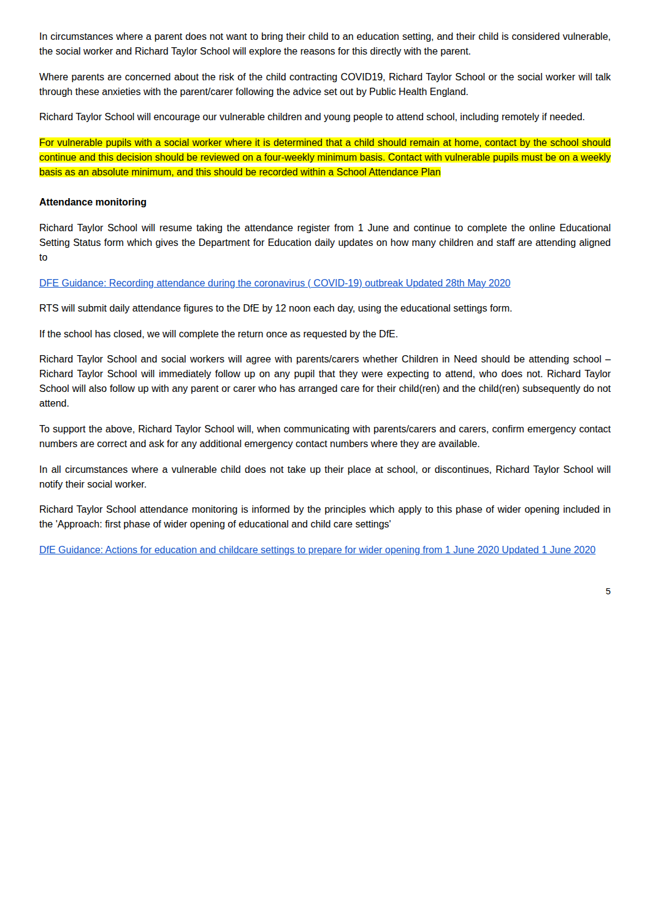In circumstances where a parent does not want to bring their child to an education setting, and their child is considered vulnerable, the social worker and Richard Taylor School will explore the reasons for this directly with the parent.
Where parents are concerned about the risk of the child contracting COVID19, Richard Taylor School or the social worker will talk through these anxieties with the parent/carer following the advice set out by Public Health England.
Richard Taylor School will encourage our vulnerable children and young people to attend school, including remotely if needed.
For vulnerable pupils with a social worker where it is determined that a child should remain at home, contact by the school should continue and this decision should be reviewed on a four-weekly minimum basis. Contact with vulnerable pupils must be on a weekly basis as an absolute minimum, and this should be recorded within a School Attendance Plan
Attendance monitoring
Richard Taylor School will resume taking the attendance register from 1 June and continue to complete the online Educational Setting Status form which gives the Department for Education daily updates on how many children and staff are attending aligned to
DFE Guidance: Recording attendance during the coronavirus ( COVID-19) outbreak Updated 28th May 2020
RTS will submit daily attendance figures to the DfE by 12 noon each day, using the educational settings form.
If the school has closed, we will complete the return once as requested by the DfE.
Richard Taylor School and social workers will agree with parents/carers whether Children in Need should be attending school – Richard Taylor School will immediately follow up on any pupil that they were expecting to attend, who does not. Richard Taylor School will also follow up with any parent or carer who has arranged care for their child(ren) and the child(ren) subsequently do not attend.
To support the above, Richard Taylor School will, when communicating with parents/carers and carers, confirm emergency contact numbers are correct and ask for any additional emergency contact numbers where they are available.
In all circumstances where a vulnerable child does not take up their place at school, or discontinues, Richard Taylor School will notify their social worker.
Richard Taylor School attendance monitoring is informed by the principles which apply to this phase of wider opening included in the 'Approach: first phase of wider opening of educational and child care settings'
DfE Guidance: Actions for education and childcare settings to prepare for wider opening from 1 June 2020 Updated 1 June 2020
5